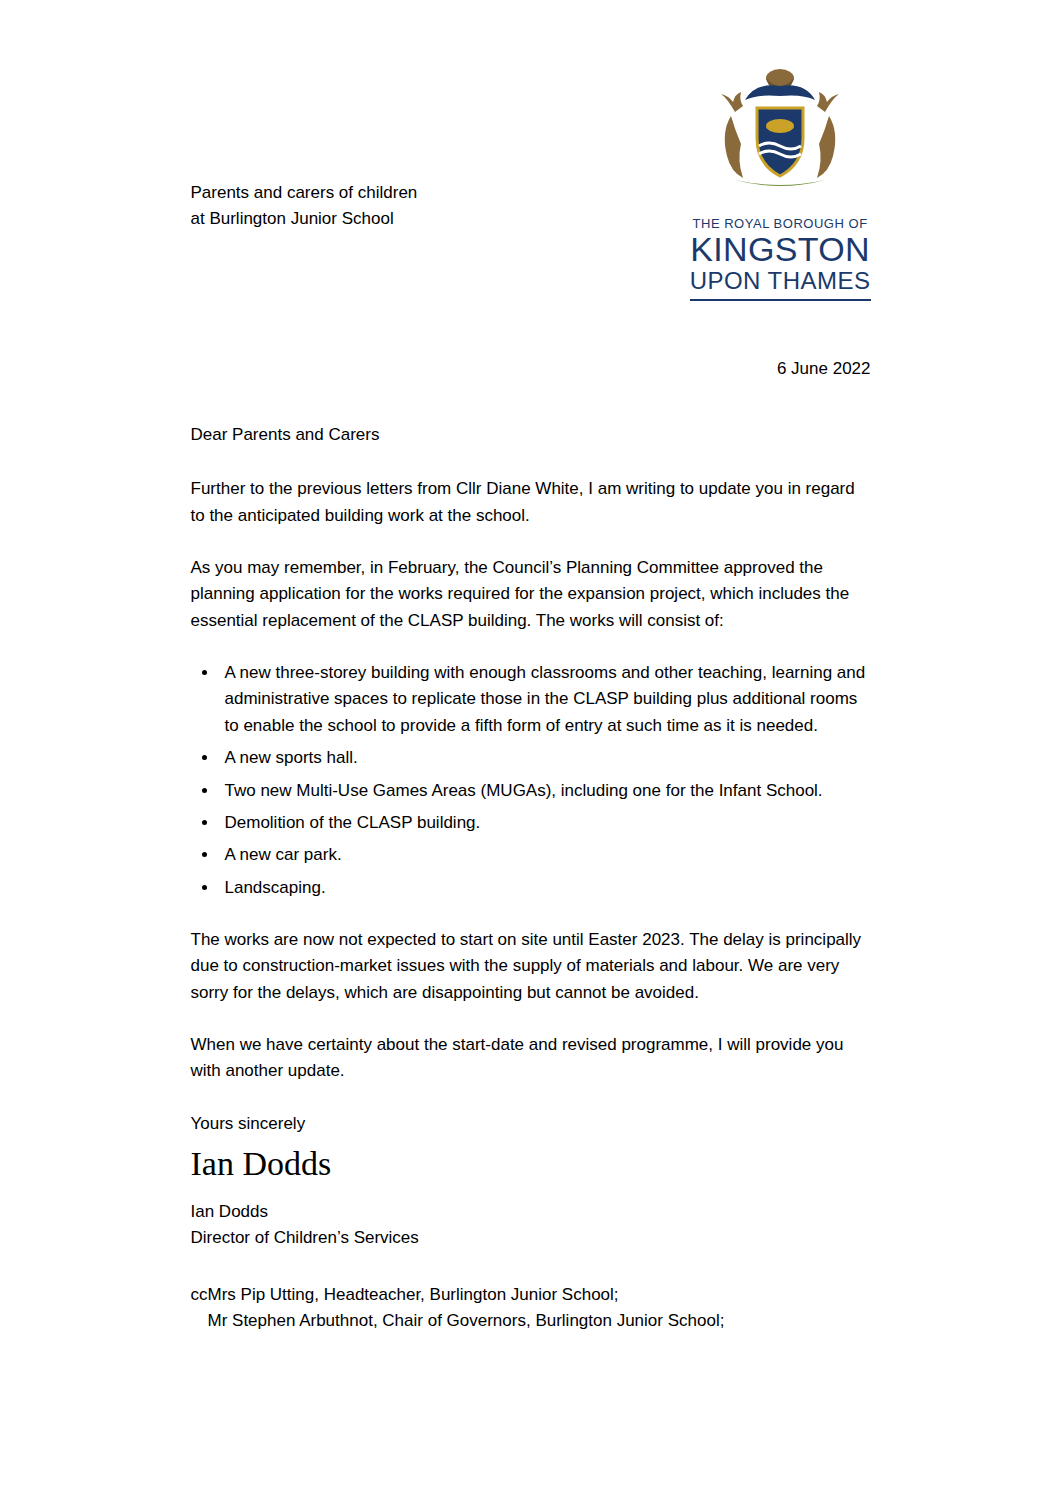Parents and carers of children
at Burlington Junior School
THE ROYAL BOROUGH OF KINGSTON UPON THAMES
6 June 2022
Dear Parents and Carers
Further to the previous letters from Cllr Diane White, I am writing to update you in regard to the anticipated building work at the school.
As you may remember, in February, the Council’s Planning Committee approved the planning application for the works required for the expansion project, which includes the essential replacement of the CLASP building. The works will consist of:
A new three-storey building with enough classrooms and other teaching, learning and administrative spaces to replicate those in the CLASP building plus additional rooms to enable the school to provide a fifth form of entry at such time as it is needed.
A new sports hall.
Two new Multi-Use Games Areas (MUGAs), including one for the Infant School.
Demolition of the CLASP building.
A new car park.
Landscaping.
The works are now not expected to start on site until Easter 2023. The delay is principally due to construction-market issues with the supply of materials and labour. We are very sorry for the delays, which are disappointing but cannot be avoided.
When we have certainty about the start-date and revised programme, I will provide you with another update.
Yours sincerely
Ian Dodds
Ian Dodds
Director of Children’s Services
| cc | Mrs Pip Utting, Headteacher, Burlington Junior School; Mr Stephen Arbuthnot, Chair of Governors, Burlington Junior School; |